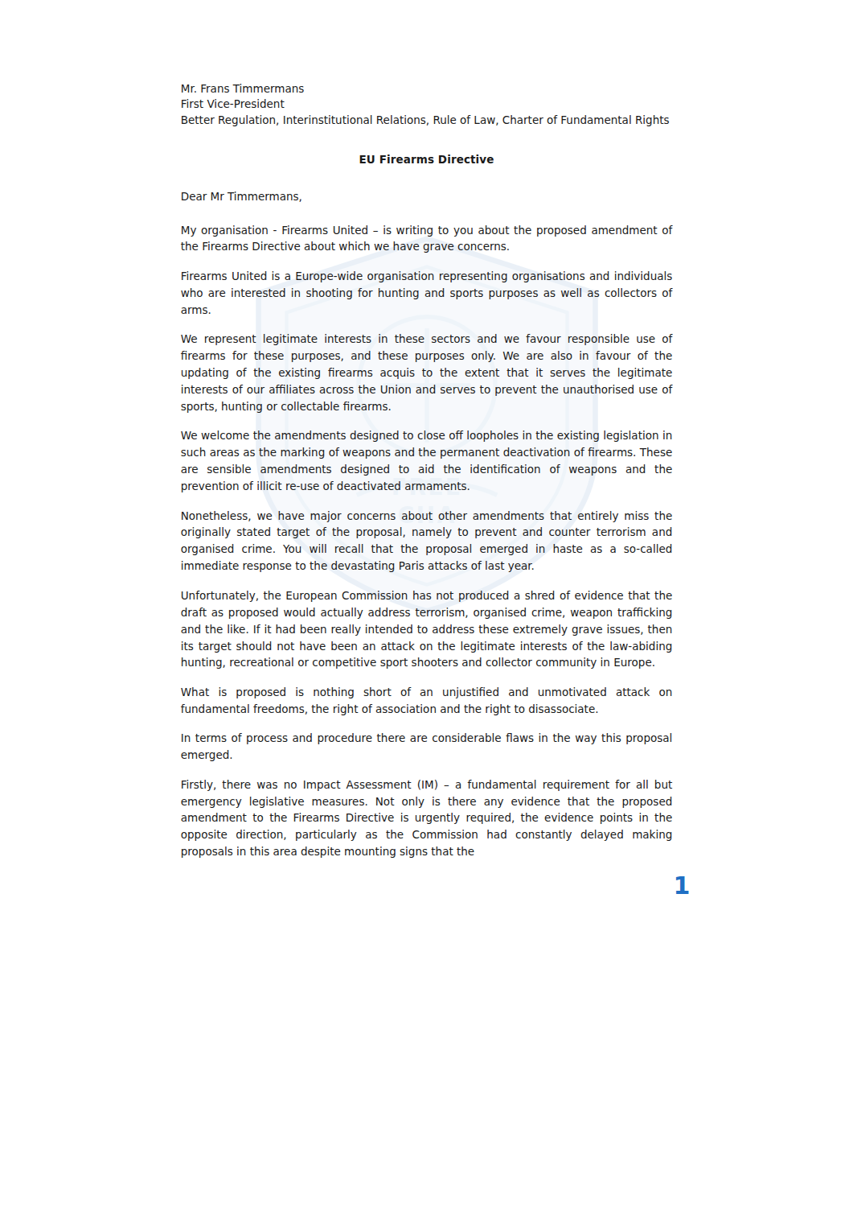FREE CHA
Mr. Frans Timmermans
First Vice-President
Better Regulation, Interinstitutional Relations, Rule of Law, Charter of Fundamental Rights
EU Firearms Directive
Dear Mr Timmermans,
My organisation - Firearms United – is writing to you about the proposed amendment of the Firearms Directive about which we have grave concerns.
Firearms United is a Europe-wide organisation representing organisations and individuals who are interested in shooting for hunting and sports purposes as well as collectors of arms.
We represent legitimate interests in these sectors and we favour responsible use of firearms for these purposes, and these purposes only. We are also in favour of the updating of the existing firearms acquis to the extent that it serves the legitimate interests of our affiliates across the Union and serves to prevent the unauthorised use of sports, hunting or collectable firearms.
We welcome the amendments designed to close off loopholes in the existing legislation in such areas as the marking of weapons and the permanent deactivation of firearms. These are sensible amendments designed to aid the identification of weapons and the prevention of illicit re-use of deactivated armaments.
Nonetheless, we have major concerns about other amendments that entirely miss the originally stated target of the proposal, namely to prevent and counter terrorism and organised crime. You will recall that the proposal emerged in haste as a so-called immediate response to the devastating Paris attacks of last year.
Unfortunately, the European Commission has not produced a shred of evidence that the draft as proposed would actually address terrorism, organised crime, weapon trafficking and the like. If it had been really intended to address these extremely grave issues, then its target should not have been an attack on the legitimate interests of the law-abiding hunting, recreational or competitive sport shooters and collector community in Europe.
What is proposed is nothing short of an unjustified and unmotivated attack on fundamental freedoms, the right of association and the right to disassociate.
In terms of process and procedure there are considerable flaws in the way this proposal emerged.
Firstly, there was no Impact Assessment (IM) – a fundamental requirement for all but emergency legislative measures. Not only is there any evidence that the proposed amendment to the Firearms Directive is urgently required, the evidence points in the opposite direction, particularly as the Commission had constantly delayed making proposals in this area despite mounting signs that the
1